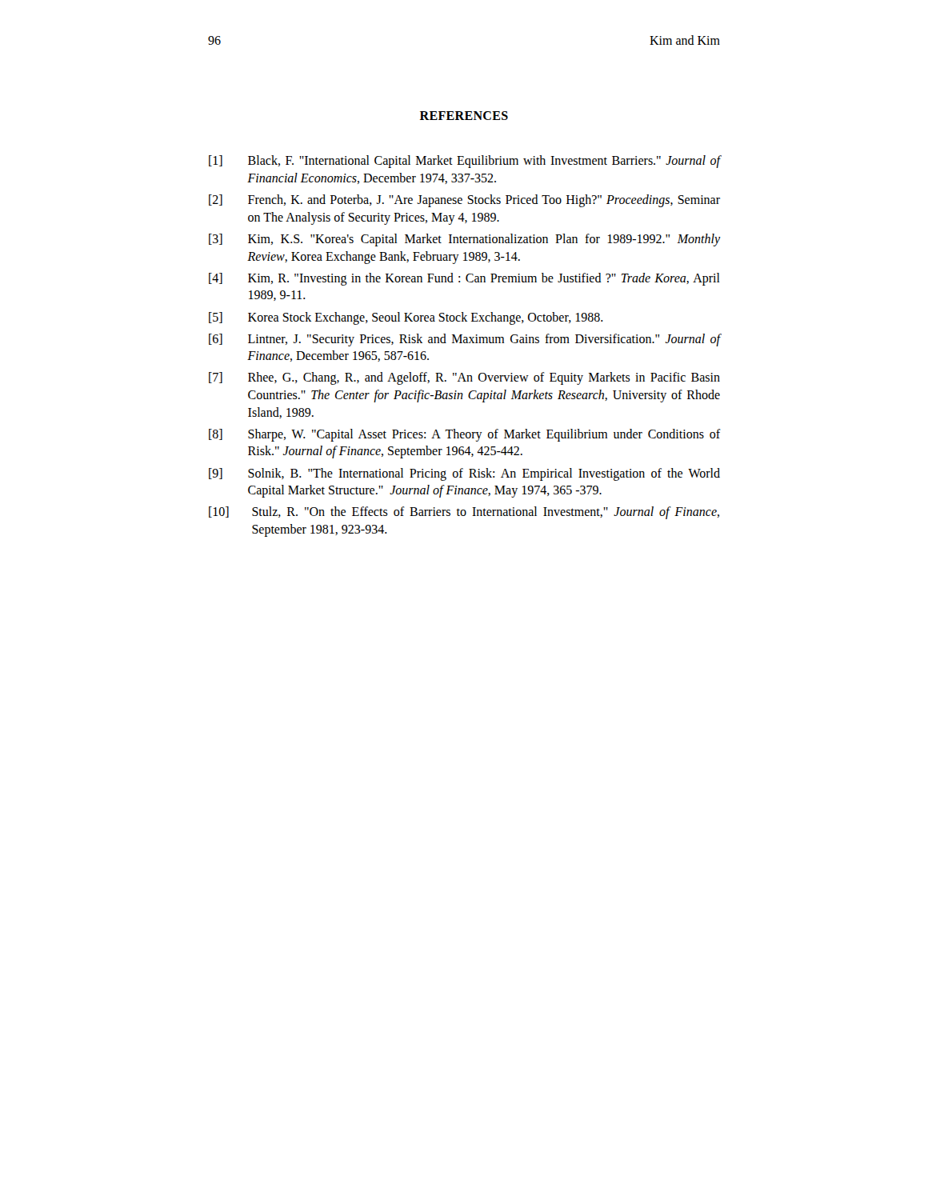96
Kim and Kim
REFERENCES
[1] Black, F. "International Capital Market Equilibrium with Investment Barriers." Journal of Financial Economics, December 1974, 337-352.
[2] French, K. and Poterba, J. "Are Japanese Stocks Priced Too High?" Proceedings, Seminar on The Analysis of Security Prices, May 4, 1989.
[3] Kim, K.S. "Korea's Capital Market Internationalization Plan for 1989-1992." Monthly Review, Korea Exchange Bank, February 1989, 3-14.
[4] Kim, R. "Investing in the Korean Fund : Can Premium be Justified ?" Trade Korea, April 1989, 9-11.
[5] Korea Stock Exchange, Seoul Korea Stock Exchange, October, 1988.
[6] Lintner, J. "Security Prices, Risk and Maximum Gains from Diversification." Journal of Finance, December 1965, 587-616.
[7] Rhee, G., Chang, R., and Ageloff, R. "An Overview of Equity Markets in Pacific Basin Countries." The Center for Pacific-Basin Capital Markets Research, University of Rhode Island, 1989.
[8] Sharpe, W. "Capital Asset Prices: A Theory of Market Equilibrium under Conditions of Risk." Journal of Finance, September 1964, 425-442.
[9] Solnik, B. "The International Pricing of Risk: An Empirical Investigation of the World Capital Market Structure." Journal of Finance, May 1974, 365 -379.
[10] Stulz, R. "On the Effects of Barriers to International Investment," Journal of Finance, September 1981, 923-934.